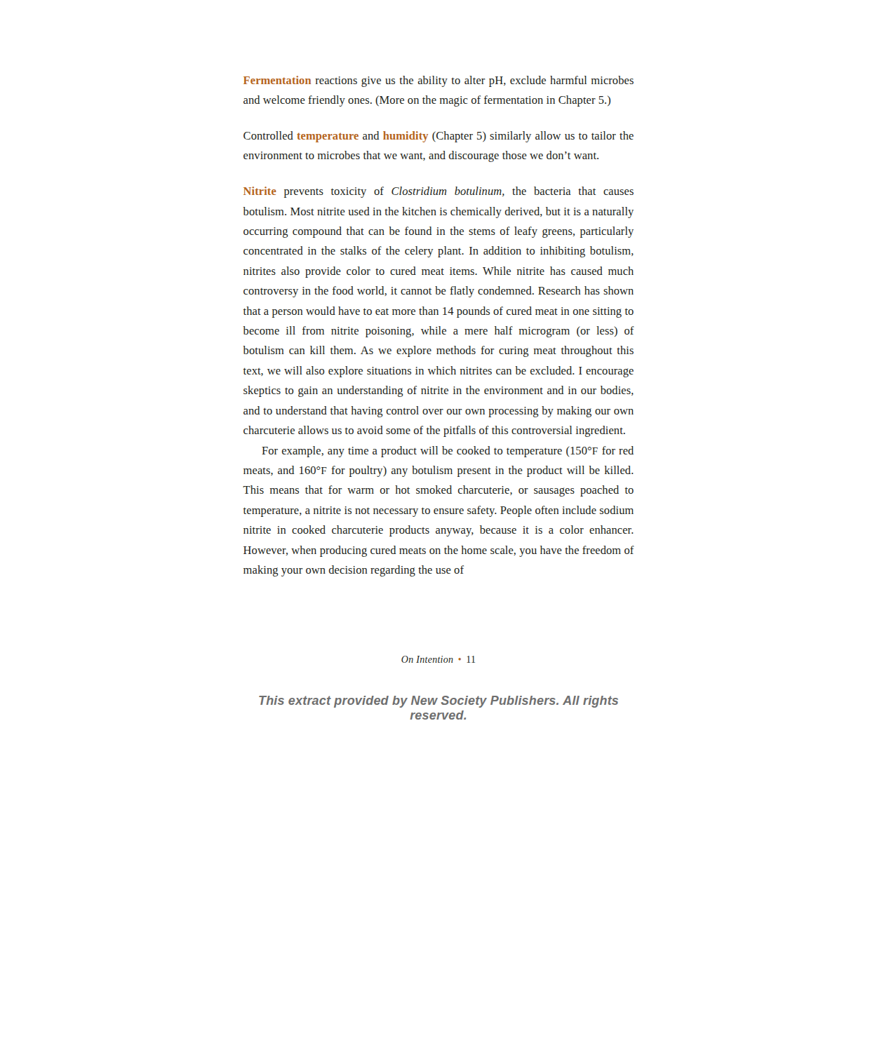Fermentation reactions give us the ability to alter pH, exclude harmful microbes and welcome friendly ones. (More on the magic of fermentation in Chapter 5.)
Controlled temperature and humidity (Chapter 5) similarly allow us to tailor the environment to microbes that we want, and discourage those we don’t want.
Nitrite prevents toxicity of Clostridium botulinum, the bacteria that causes botulism. Most nitrite used in the kitchen is chemically derived, but it is a naturally occurring compound that can be found in the stems of leafy greens, particularly concentrated in the stalks of the celery plant. In addition to inhibiting botulism, nitrites also provide color to cured meat items. While nitrite has caused much controversy in the food world, it cannot be flatly condemned. Research has shown that a person would have to eat more than 14 pounds of cured meat in one sitting to become ill from nitrite poisoning, while a mere half microgram (or less) of botulism can kill them. As we explore methods for curing meat throughout this text, we will also explore situations in which nitrites can be excluded. I encourage skeptics to gain an understanding of nitrite in the environment and in our bodies, and to understand that having control over our own processing by making our own charcuterie allows us to avoid some of the pitfalls of this controversial ingredient.
For example, any time a product will be cooked to temperature (150°F for red meats, and 160°F for poultry) any botulism present in the product will be killed. This means that for warm or hot smoked charcuterie, or sausages poached to temperature, a nitrite is not necessary to ensure safety. People often include sodium nitrite in cooked charcuterie products anyway, because it is a color enhancer. However, when producing cured meats on the home scale, you have the freedom of making your own decision regarding the use of
On Intention•11
This extract provided by New Society Publishers. All rights reserved.